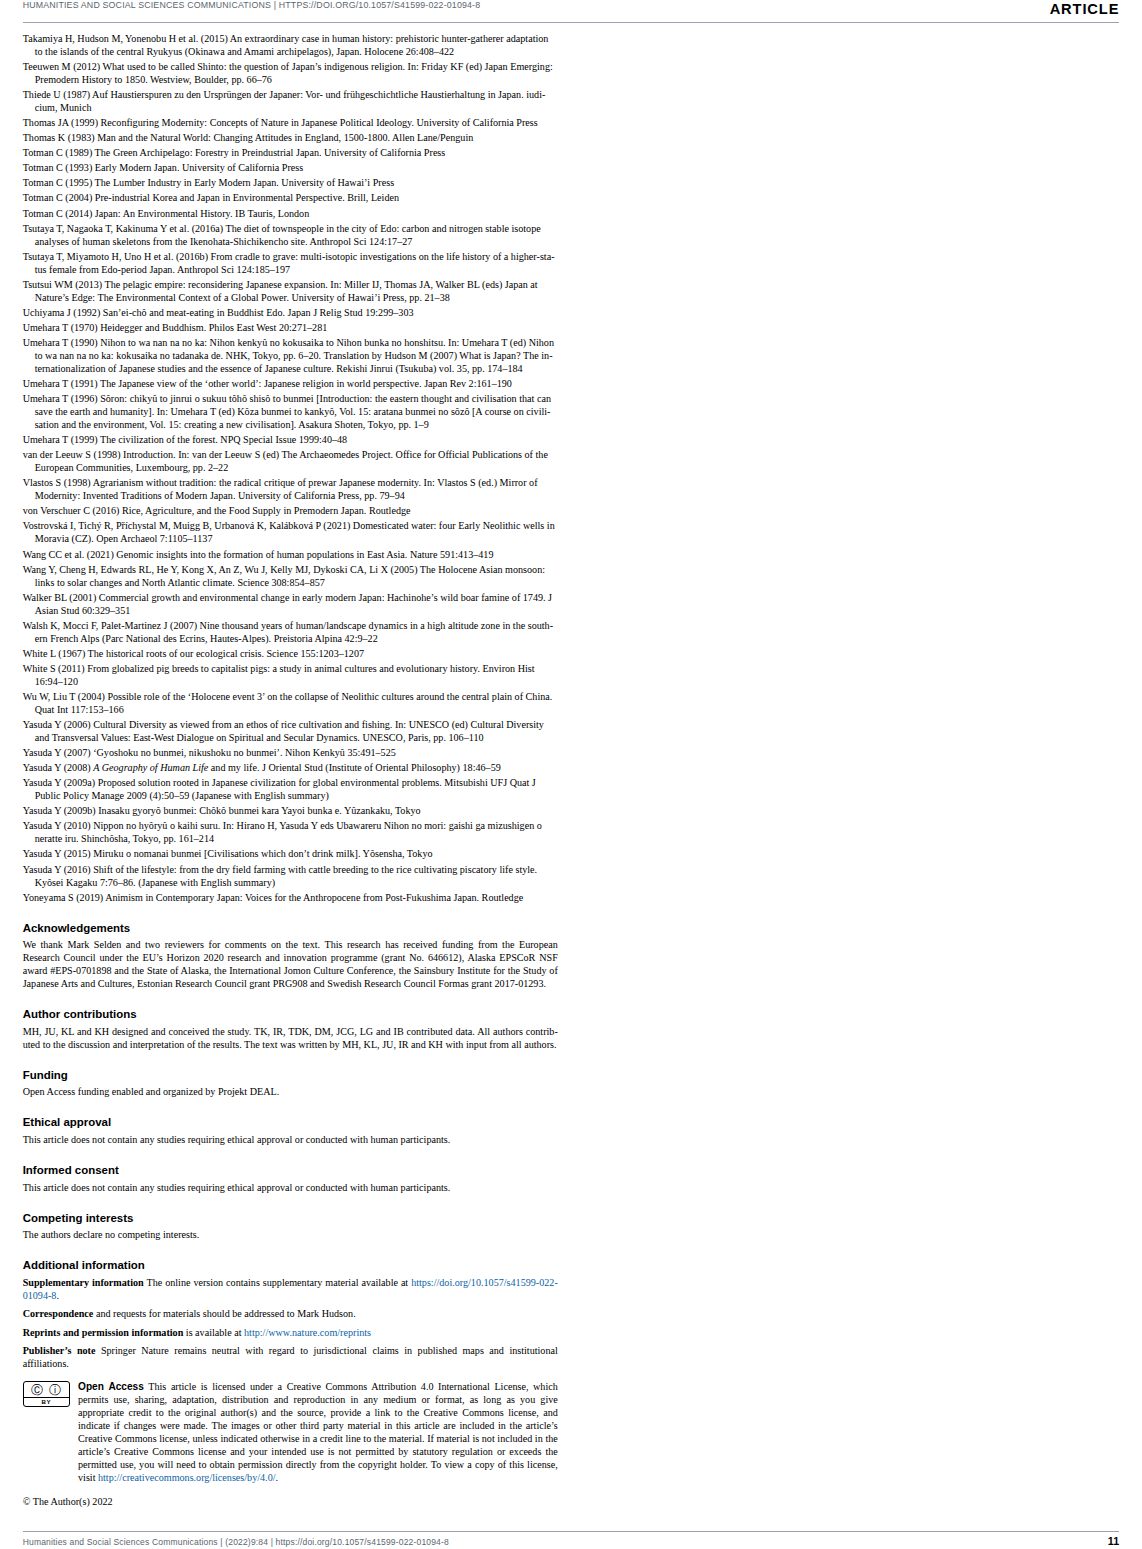Humanities and Social Sciences Communications | https://doi.org/10.1057/s41599-022-01094-8
ARTICLE
Takamiya H, Hudson M, Yonenobu H et al. (2015) An extraordinary case in human history: prehistoric hunter-gatherer adaptation to the islands of the central Ryukyus (Okinawa and Amami archipelagos), Japan. Holocene 26:408–422
Teeuwen M (2012) What used to be called Shinto: the question of Japan’s indigenous religion. In: Friday KF (ed) Japan Emerging: Premodern History to 1850. Westview, Boulder, pp. 66–76
Thiede U (1987) Auf Haustierspuren zu den Ursprüngen der Japaner: Vor- und frühgeschichtliche Haustierhaltung in Japan. iudicium, Munich
Thomas JA (1999) Reconfiguring Modernity: Concepts of Nature in Japanese Political Ideology. University of California Press
Thomas K (1983) Man and the Natural World: Changing Attitudes in England, 1500-1800. Allen Lane/Penguin
Totman C (1989) The Green Archipelago: Forestry in Preindustrial Japan. University of California Press
Totman C (1993) Early Modern Japan. University of California Press
Totman C (1995) The Lumber Industry in Early Modern Japan. University of Hawai’i Press
Totman C (2004) Pre-industrial Korea and Japan in Environmental Perspective. Brill, Leiden
Totman C (2014) Japan: An Environmental History. IB Tauris, London
Tsutaya T, Nagaoka T, Kakinuma Y et al. (2016a) The diet of townspeople in the city of Edo: carbon and nitrogen stable isotope analyses of human skeletons from the Ikenohata-Shichikencho site. Anthropol Sci 124:17–27
Tsutaya T, Miyamoto H, Uno H et al. (2016b) From cradle to grave: multi-isotopic investigations on the life history of a higher-status female from Edo-period Japan. Anthropol Sci 124:185–197
Tsutsui WM (2013) The pelagic empire: reconsidering Japanese expansion. In: Miller IJ, Thomas JA, Walker BL (eds) Japan at Nature’s Edge: The Environmental Context of a Global Power. University of Hawai’i Press, pp. 21–38
Uchiyama J (1992) San’ei-chô and meat-eating in Buddhist Edo. Japan J Relig Stud 19:299–303
Umehara T (1970) Heidegger and Buddhism. Philos East West 20:271–281
Umehara T (1990) Nihon to wa nan na no ka: Nihon kenkyû no kokusaika to Nihon bunka no honshitsu. In: Umehara T (ed) Nihon to wa nan na no ka: kokusaika no tadanaka de. NHK, Tokyo, pp. 6–20. Translation by Hudson M (2007) What is Japan? The internationalization of Japanese studies and the essence of Japanese culture. Rekishi Jinrui (Tsukuba) vol. 35, pp. 174–184
Umehara T (1991) The Japanese view of the ‘other world’: Japanese religion in world perspective. Japan Rev 2:161–190
Umehara T (1996) Sôron: chikyû to jinrui o sukuu tôhô shisô to bunmei [Introduction: the eastern thought and civilisation that can save the earth and humanity]. In: Umehara T (ed) Kôza bunmei to kankyô, Vol. 15: aratana bunmei no sôzô [A course on civilisation and the environment, Vol. 15: creating a new civilisation]. Asakura Shoten, Tokyo, pp. 1–9
Umehara T (1999) The civilization of the forest. NPQ Special Issue 1999:40–48
van der Leeuw S (1998) Introduction. In: van der Leeuw S (ed) The Archaeomedes Project. Office for Official Publications of the European Communities, Luxembourg, pp. 2–22
Vlastos S (1998) Agrarianism without tradition: the radical critique of prewar Japanese modernity. In: Vlastos S (ed.) Mirror of Modernity: Invented Traditions of Modern Japan. University of California Press, pp. 79–94
von Verschuer C (2016) Rice, Agriculture, and the Food Supply in Premodern Japan. Routledge
Vostrovská I, Tichý R, Příchystal M, Muigg B, Urbanová K, Kalábková P (2021) Domesticated water: four Early Neolithic wells in Moravia (CZ). Open Archaeol 7:1105–1137
Wang CC et al. (2021) Genomic insights into the formation of human populations in East Asia. Nature 591:413–419
Wang Y, Cheng H, Edwards RL, He Y, Kong X, An Z, Wu J, Kelly MJ, Dykoski CA, Li X (2005) The Holocene Asian monsoon: links to solar changes and North Atlantic climate. Science 308:854–857
Walker BL (2001) Commercial growth and environmental change in early modern Japan: Hachinohe’s wild boar famine of 1749. J Asian Stud 60:329–351
Walsh K, Mocci F, Palet-Martinez J (2007) Nine thousand years of human/landscape dynamics in a high altitude zone in the southern French Alps (Parc National des Ecrins, Hautes-Alpes). Preistoria Alpina 42:9–22
White L (1967) The historical roots of our ecological crisis. Science 155:1203–1207
White S (2011) From globalized pig breeds to capitalist pigs: a study in animal cultures and evolutionary history. Environ Hist 16:94–120
Wu W, Liu T (2004) Possible role of the ‘Holocene event 3’ on the collapse of Neolithic cultures around the central plain of China. Quat Int 117:153–166
Yasuda Y (2006) Cultural Diversity as viewed from an ethos of rice cultivation and fishing. In: UNESCO (ed) Cultural Diversity and Transversal Values: East-West Dialogue on Spiritual and Secular Dynamics. UNESCO, Paris, pp. 106–110
Yasuda Y (2007) ‘Gyoshoku no bunmei, nikushoku no bunmei’. Nihon Kenkyû 35:491–525
Yasuda Y (2008) A Geography of Human Life and my life. J Oriental Stud (Institute of Oriental Philosophy) 18:46–59
Yasuda Y (2009a) Proposed solution rooted in Japanese civilization for global environmental problems. Mitsubishi UFJ Quat J Public Policy Manage 2009 (4):50–59 (Japanese with English summary)
Yasuda Y (2009b) Inasaku gyoryô bunmei: Chôkô bunmei kara Yayoi bunka e. Yûzankaku, Tokyo
Yasuda Y (2010) Nippon no hyôryû o kaihi suru. In: Hirano H, Yasuda Y eds Ubawareru Nihon no mori: gaishi ga mizushigen o neratte iru. Shinchôsha, Tokyo, pp. 161–214
Yasuda Y (2015) Miruku o nomanai bunmei [Civilisations which don’t drink milk]. Yôsensha, Tokyo
Yasuda Y (2016) Shift of the lifestyle: from the dry field farming with cattle breeding to the rice cultivating piscatory life style. Kyôsei Kagaku 7:76–86. (Japanese with English summary)
Yoneyama S (2019) Animism in Contemporary Japan: Voices for the Anthropocene from Post-Fukushima Japan. Routledge
Acknowledgements
We thank Mark Selden and two reviewers for comments on the text. This research has received funding from the European Research Council under the EU’s Horizon 2020 research and innovation programme (grant No. 646612), Alaska EPSCoR NSF award #EPS-0701898 and the State of Alaska, the International Jomon Culture Conference, the Sainsbury Institute for the Study of Japanese Arts and Cultures, Estonian Research Council grant PRG908 and Swedish Research Council Formas grant 2017-01293.
Author contributions
MH, JU, KL and KH designed and conceived the study. TK, IR, TDK, DM, JCG, LG and IB contributed data. All authors contributed to the discussion and interpretation of the results. The text was written by MH, KL, JU, IR and KH with input from all authors.
Funding
Open Access funding enabled and organized by Projekt DEAL.
Ethical approval
This article does not contain any studies requiring ethical approval or conducted with human participants.
Informed consent
This article does not contain any studies requiring ethical approval or conducted with human participants.
Competing interests
The authors declare no competing interests.
Additional information
Supplementary information The online version contains supplementary material available at https://doi.org/10.1057/s41599-022-01094-8.
Correspondence and requests for materials should be addressed to Mark Hudson.
Reprints and permission information is available at http://www.nature.com/reprints
Publisher’s note Springer Nature remains neutral with regard to jurisdictional claims in published maps and institutional affiliations.
Ⓒ ⓘ
BY
Open Access This article is licensed under a Creative Commons Attribution 4.0 International License, which permits use, sharing, adaptation, distribution and reproduction in any medium or format, as long as you give appropriate credit to the original author(s) and the source, provide a link to the Creative Commons license, and indicate if changes were made. The images or other third party material in this article are included in the article’s Creative Commons license, unless indicated otherwise in a credit line to the material. If material is not included in the article’s Creative Commons license and your intended use is not permitted by statutory regulation or exceeds the permitted use, you will need to obtain permission directly from the copyright holder. To view a copy of this license, visit http://creativecommons.org/licenses/by/4.0/.
© The Author(s) 2022
Humanities and Social Sciences Communications | (2022)9:84 | https://doi.org/10.1057/s41599-022-01094-8
11